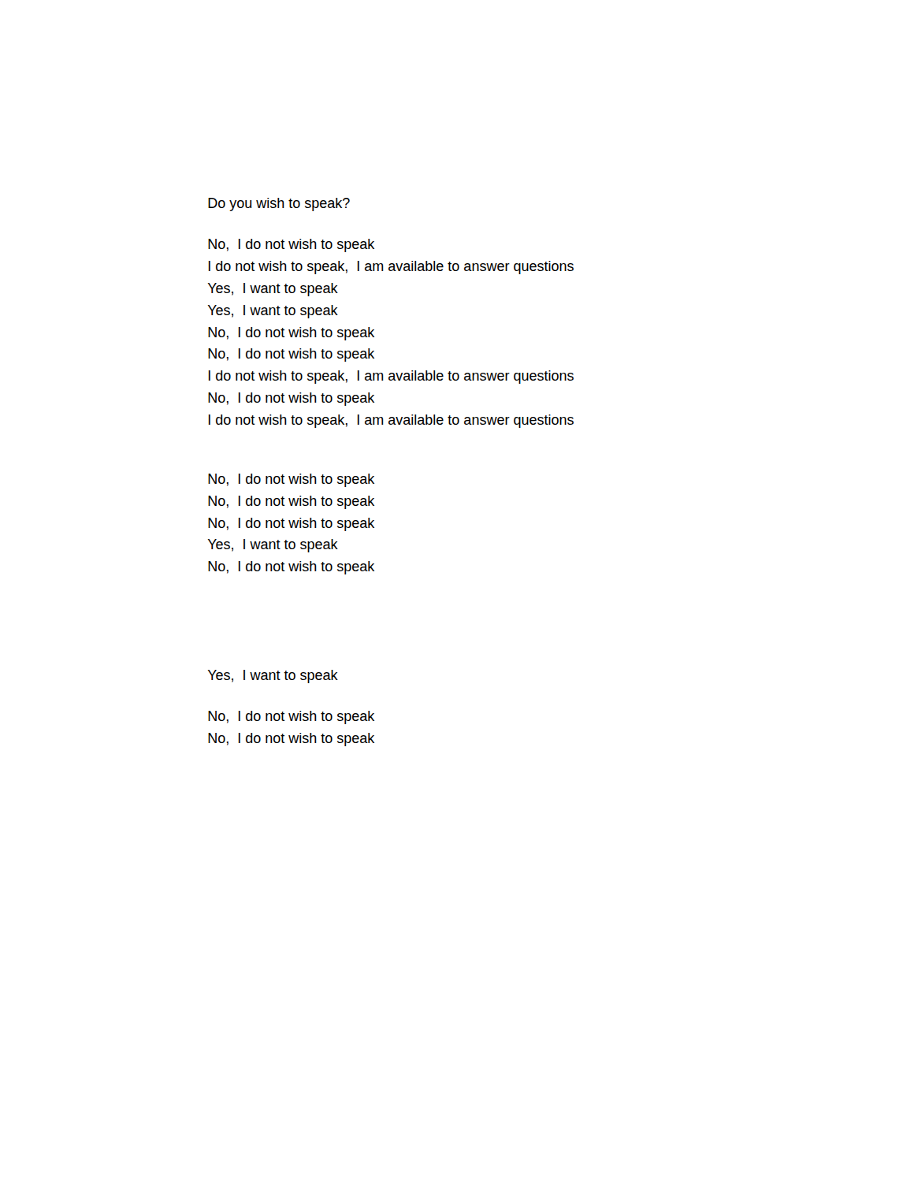Do you wish to speak?
No, I do not wish to speak
I do not wish to speak, I am available to answer questions
Yes, I want to speak
Yes, I want to speak
No, I do not wish to speak
No, I do not wish to speak
I do not wish to speak, I am available to answer questions
No, I do not wish to speak
I do not wish to speak, I am available to answer questions
No, I do not wish to speak
No, I do not wish to speak
No, I do not wish to speak
Yes, I want to speak
No, I do not wish to speak
Yes, I want to speak
No, I do not wish to speak
No, I do not wish to speak